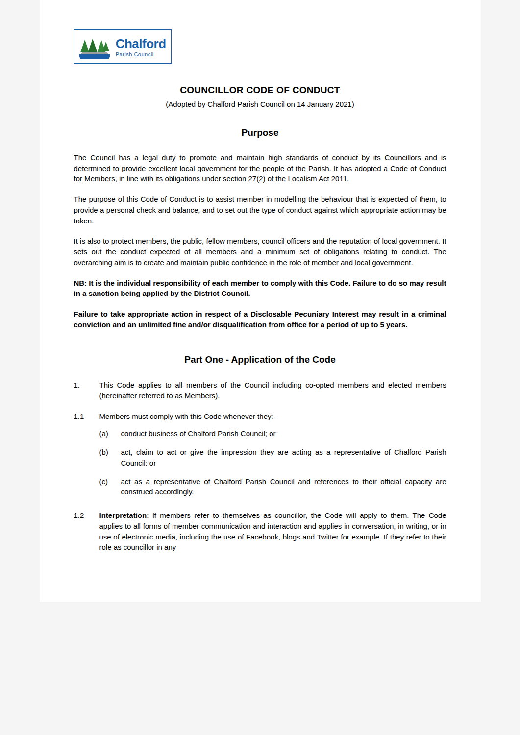Chalford
Parish Council
COUNCILLOR CODE OF CONDUCT
(Adopted by Chalford Parish Council on 14 January 2021)
Purpose
The Council has a legal duty to promote and maintain high standards of conduct by its Councillors and is determined to provide excellent local government for the people of the Parish. It has adopted a Code of Conduct for Members, in line with its obligations under section 27(2) of the Localism Act 2011.
The purpose of this Code of Conduct is to assist member in modelling the behaviour that is expected of them, to provide a personal check and balance, and to set out the type of conduct against which appropriate action may be taken.
It is also to protect members, the public, fellow members, council officers and the reputation of local government. It sets out the conduct expected of all members and a minimum set of obligations relating to conduct. The overarching aim is to create and maintain public confidence in the role of member and local government.
NB: It is the individual responsibility of each member to comply with this Code. Failure to do so may result in a sanction being applied by the District Council.
Failure to take appropriate action in respect of a Disclosable Pecuniary Interest may result in a criminal conviction and an unlimited fine and/or disqualification from office for a period of up to 5 years.
Part One - Application of the Code
1.
This Code applies to all members of the Council including co-opted members and elected members (hereinafter referred to as Members).
1.1
Members must comply with this Code whenever they:-
(a) conduct business of Chalford Parish Council; or
(b) act, claim to act or give the impression they are acting as a representative of Chalford Parish Council; or
(c) act as a representative of Chalford Parish Council and references to their official capacity are construed accordingly.
1.2
Interpretation: If members refer to themselves as councillor, the Code will apply to them. The Code applies to all forms of member communication and interaction and applies in conversation, in writing, or in use of electronic media, including the use of Facebook, blogs and Twitter for example. If they refer to their role as councillor in any